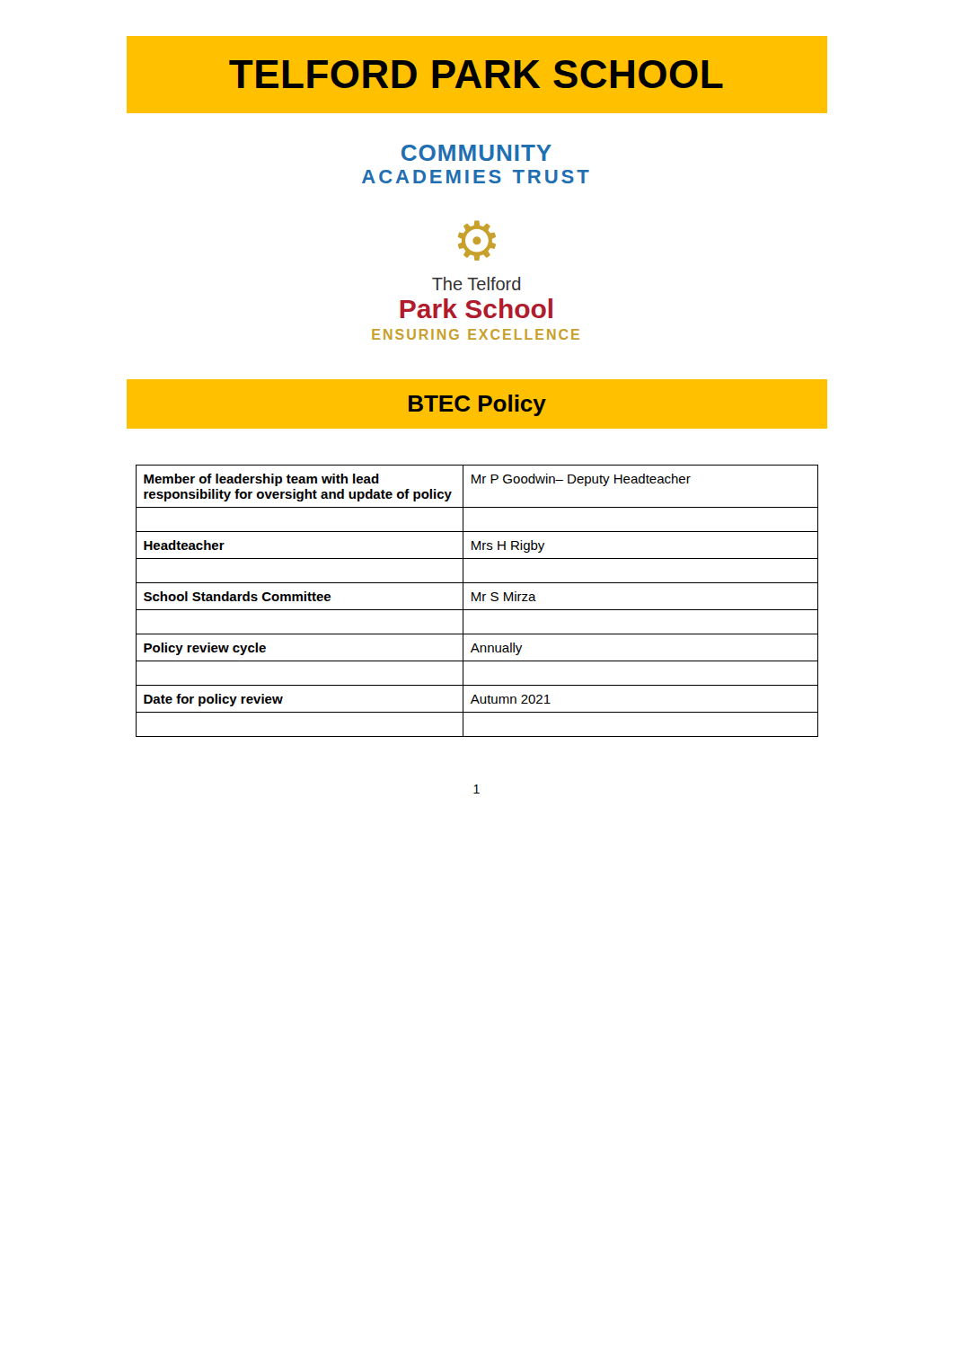TELFORD PARK SCHOOL
COMMUNITY ACADEMIES TRUST
⚙
The Telford Park School
ENSURING EXCELLENCE
BTEC Policy
| Member of leadership team with lead responsibility for oversight and update of policy | Mr P Goodwin– Deputy Headteacher |
| Headteacher | Mrs H Rigby |
| School Standards Committee | Mr S Mirza |
| Policy review cycle | Annually |
| Date for policy review | Autumn 2021 |
1